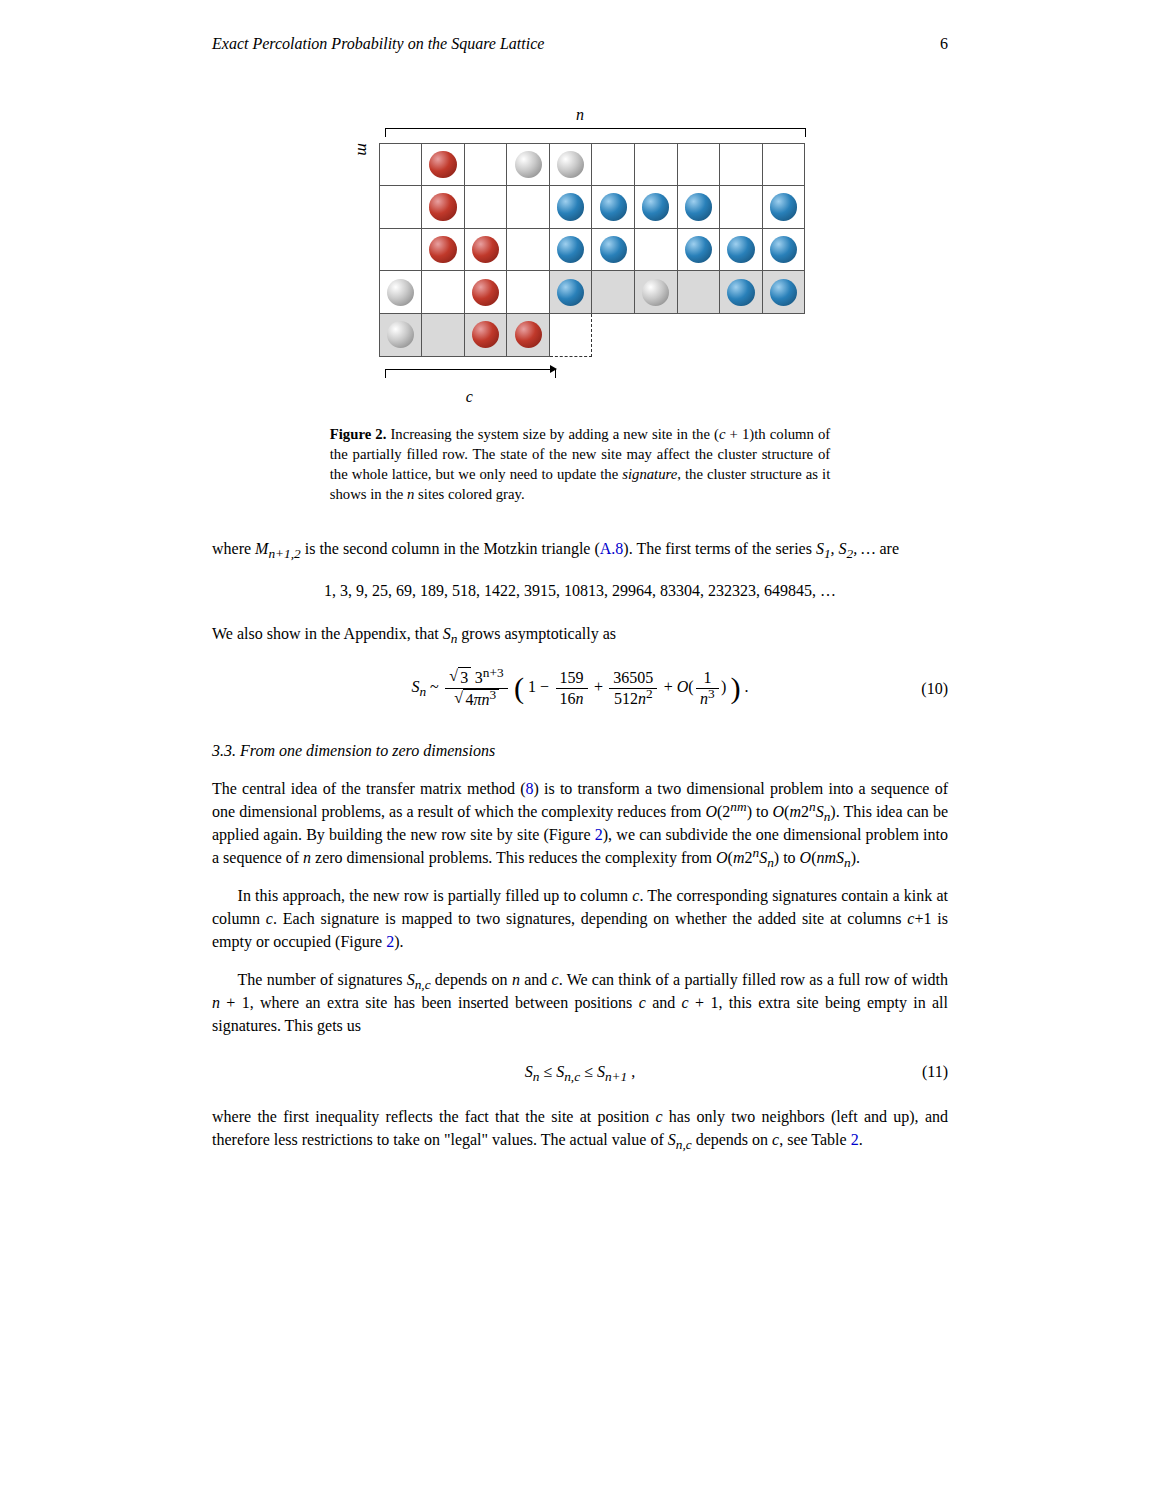Exact Percolation Probability on the Square Lattice 6
n
m
c
Figure 2. Increasing the system size by adding a new site in the (c + 1)th column of the partially filled row. The state of the new site may affect the cluster structure of the whole lattice, but we only need to update the signature, the cluster structure as it shows in the n sites colored gray.
where Mn+1,2 is the second column in the Motzkin triangle (A.8). The first terms of the series S1, S2, … are
1, 3, 9, 25, 69, 189, 518, 1422, 3915, 10813, 29964, 83304, 232323, 649845, …
We also show in the Appendix, that Sn grows asymptotically as
Sn ~ 3 3n+3 4πn3 ( 1 − 159 16n + 36505 512n2 + O(1 n3) ) .
(10)
3.3. From one dimension to zero dimensions
The central idea of the transfer matrix method (8) is to transform a two dimensional problem into a sequence of one dimensional problems, as a result of which the complexity reduces from O(2nm) to O(m2nSn). This idea can be applied again. By building the new row site by site (Figure 2), we can subdivide the one dimensional problem into a sequence of n zero dimensional problems. This reduces the complexity from O(m2nSn) to O(nmSn).
In this approach, the new row is partially filled up to column c. The corresponding signatures contain a kink at column c. Each signature is mapped to two signatures, depending on whether the added site at columns c+1 is empty or occupied (Figure 2).
The number of signatures Sn,c depends on n and c. We can think of a partially filled row as a full row of width n + 1, where an extra site has been inserted between positions c and c + 1, this extra site being empty in all signatures. This gets us
Sn ≤ Sn,c ≤ Sn+1 ,
(11)
where the first inequality reflects the fact that the site at position c has only two neighbors (left and up), and therefore less restrictions to take on "legal" values. The actual value of Sn,c depends on c, see Table 2.